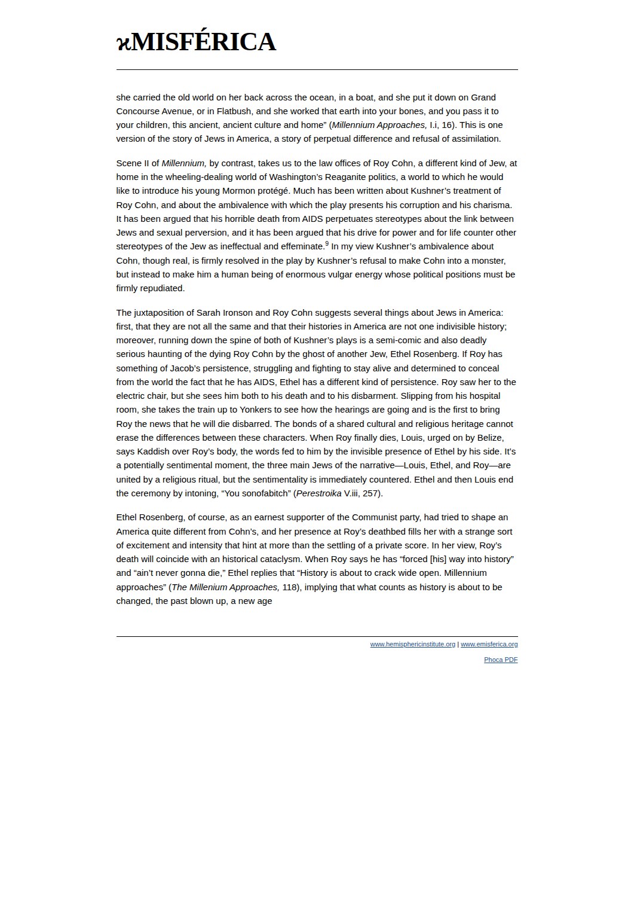ϰMISFÉRICA
she carried the old world on her back across the ocean, in a boat, and she put it down on Grand Concourse Avenue, or in Flatbush, and she worked that earth into your bones, and you pass it to your children, this ancient, ancient culture and home” (Millennium Approaches, I.i, 16). This is one version of the story of Jews in America, a story of perpetual difference and refusal of assimilation.
Scene II of Millennium, by contrast, takes us to the law offices of Roy Cohn, a different kind of Jew, at home in the wheeling-dealing world of Washington’s Reaganite politics, a world to which he would like to introduce his young Mormon protégé. Much has been written about Kushner’s treatment of Roy Cohn, and about the ambivalence with which the play presents his corruption and his charisma. It has been argued that his horrible death from AIDS perpetuates stereotypes about the link between Jews and sexual perversion, and it has been argued that his drive for power and for life counter other stereotypes of the Jew as ineffectual and effeminate.9 In my view Kushner’s ambivalence about Cohn, though real, is firmly resolved in the play by Kushner’s refusal to make Cohn into a monster, but instead to make him a human being of enormous vulgar energy whose political positions must be firmly repudiated.
The juxtaposition of Sarah Ironson and Roy Cohn suggests several things about Jews in America: first, that they are not all the same and that their histories in America are not one indivisible history; moreover, running down the spine of both of Kushner’s plays is a semi-comic and also deadly serious haunting of the dying Roy Cohn by the ghost of another Jew, Ethel Rosenberg. If Roy has something of Jacob’s persistence, struggling and fighting to stay alive and determined to conceal from the world the fact that he has AIDS, Ethel has a different kind of persistence. Roy saw her to the electric chair, but she sees him both to his death and to his disbarment. Slipping from his hospital room, she takes the train up to Yonkers to see how the hearings are going and is the first to bring Roy the news that he will die disbarred. The bonds of a shared cultural and religious heritage cannot erase the differences between these characters. When Roy finally dies, Louis, urged on by Belize, says Kaddish over Roy’s body, the words fed to him by the invisible presence of Ethel by his side. It’s a potentially sentimental moment, the three main Jews of the narrative—Louis, Ethel, and Roy—are united by a religious ritual, but the sentimentality is immediately countered. Ethel and then Louis end the ceremony by intoning, “You sonofabitch” (Perestroika V.iii, 257).
Ethel Rosenberg, of course, as an earnest supporter of the Communist party, had tried to shape an America quite different from Cohn’s, and her presence at Roy’s deathbed fills her with a strange sort of excitement and intensity that hint at more than the settling of a private score. In her view, Roy’s death will coincide with an historical cataclysm. When Roy says he has “forced [his] way into history” and “ain’t never gonna die,” Ethel replies that “History is about to crack wide open. Millennium approaches” (The Millenium Approaches, 118), implying that what counts as history is about to be changed, the past blown up, a new age
www.hemisphericinstitute.org | www.emisferica.org
Phoca PDF